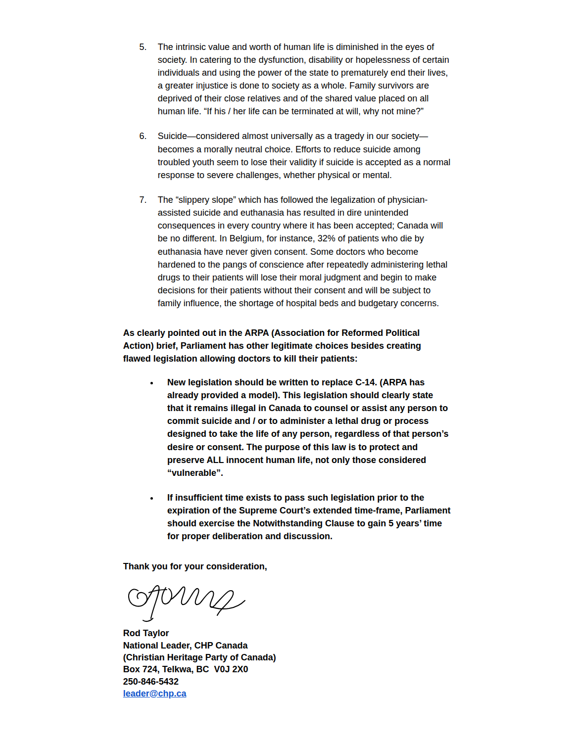The intrinsic value and worth of human life is diminished in the eyes of society. In catering to the dysfunction, disability or hopelessness of certain individuals and using the power of the state to prematurely end their lives, a greater injustice is done to society as a whole. Family survivors are deprived of their close relatives and of the shared value placed on all human life. “If his / her life can be terminated at will, why not mine?”
Suicide—considered almost universally as a tragedy in our society—becomes a morally neutral choice. Efforts to reduce suicide among troubled youth seem to lose their validity if suicide is accepted as a normal response to severe challenges, whether physical or mental.
The “slippery slope” which has followed the legalization of physician-assisted suicide and euthanasia has resulted in dire unintended consequences in every country where it has been accepted; Canada will be no different. In Belgium, for instance, 32% of patients who die by euthanasia have never given consent. Some doctors who become hardened to the pangs of conscience after repeatedly administering lethal drugs to their patients will lose their moral judgment and begin to make decisions for their patients without their consent and will be subject to family influence, the shortage of hospital beds and budgetary concerns.
As clearly pointed out in the ARPA (Association for Reformed Political Action) brief, Parliament has other legitimate choices besides creating flawed legislation allowing doctors to kill their patients:
New legislation should be written to replace C-14. (ARPA has already provided a model). This legislation should clearly state that it remains illegal in Canada to counsel or assist any person to commit suicide and / or to administer a lethal drug or process designed to take the life of any person, regardless of that person’s desire or consent. The purpose of this law is to protect and preserve ALL innocent human life, not only those considered “vulnerable”.
If insufficient time exists to pass such legislation prior to the expiration of the Supreme Court’s extended time-frame, Parliament should exercise the Notwithstanding Clause to gain 5 years’ time for proper deliberation and discussion.
Thank you for your consideration,
Rod Taylor
National Leader, CHP Canada
(Christian Heritage Party of Canada)
Box 724, Telkwa, BC V0J 2X0
250-846-5432
leader@chp.ca